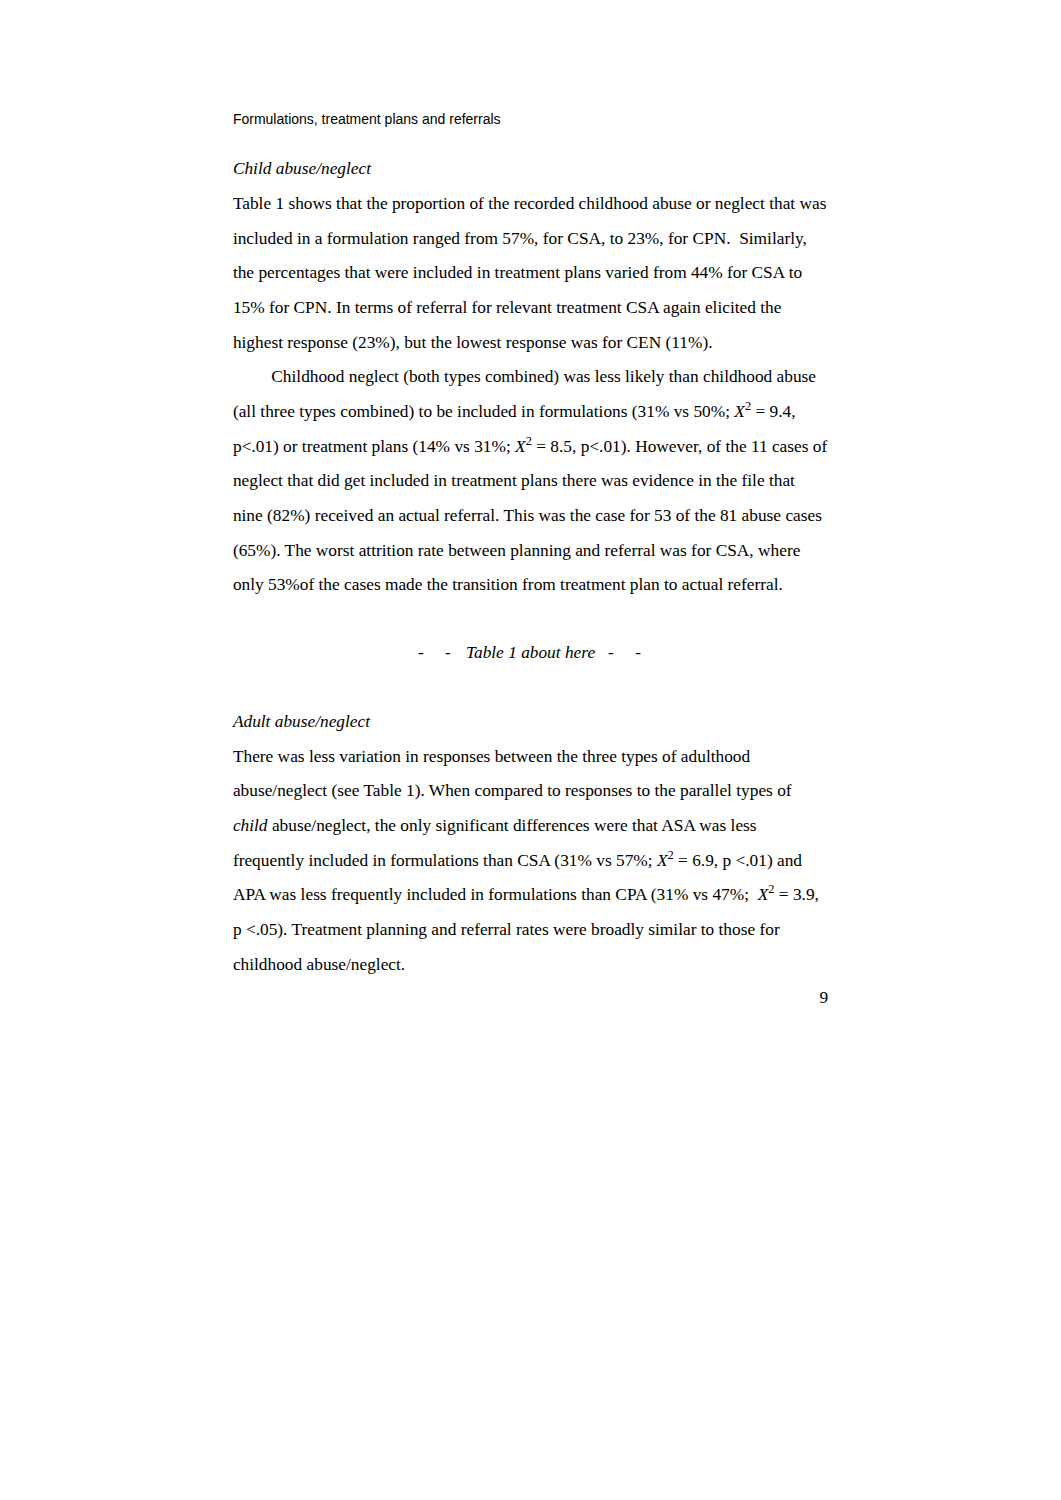Formulations, treatment plans and referrals
Child abuse/neglect
Table 1 shows that the proportion of the recorded childhood abuse or neglect that was included in a formulation ranged from 57%, for CSA, to 23%, for CPN. Similarly, the percentages that were included in treatment plans varied from 44% for CSA to 15% for CPN. In terms of referral for relevant treatment CSA again elicited the highest response (23%), but the lowest response was for CEN (11%).
Childhood neglect (both types combined) was less likely than childhood abuse (all three types combined) to be included in formulations (31% vs 50%; X2 = 9.4, p<.01) or treatment plans (14% vs 31%; X2 = 8.5, p<.01). However, of the 11 cases of neglect that did get included in treatment plans there was evidence in the file that nine (82%) received an actual referral. This was the case for 53 of the 81 abuse cases (65%). The worst attrition rate between planning and referral was for CSA, where only 53%of the cases made the transition from treatment plan to actual referral.
- - Table 1 about here - -
Adult abuse/neglect
There was less variation in responses between the three types of adulthood abuse/neglect (see Table 1). When compared to responses to the parallel types of child abuse/neglect, the only significant differences were that ASA was less frequently included in formulations than CSA (31% vs 57%; X2 = 6.9, p <.01) and APA was less frequently included in formulations than CPA (31% vs 47%; X2 = 3.9, p <.05). Treatment planning and referral rates were broadly similar to those for childhood abuse/neglect.
9